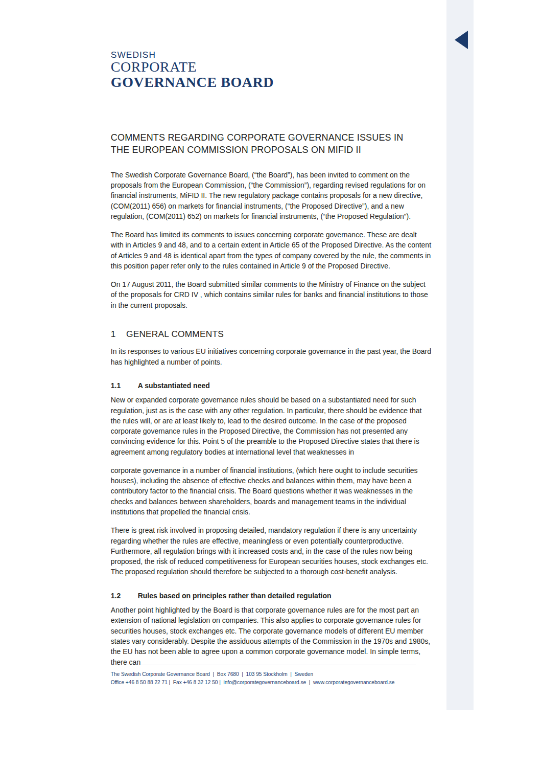SWEDISH
CORPORATE
GOVERNANCE BOARD
COMMENTS REGARDING CORPORATE GOVERNANCE ISSUES IN
THE EUROPEAN COMMISSION PROPOSALS ON MIFID II
The Swedish Corporate Governance Board, (“the Board”), has been invited to comment on the proposals from the European Commission, (“the Commission”), regarding revised regulations for on financial instruments, MiFID II. The new regulatory package contains proposals for a new directive, (COM(2011) 656) on markets for financial instruments, (“the Proposed Directive”), and a new regulation, (COM(2011) 652) on markets for financial instruments, (“the Proposed Regulation”).
The Board has limited its comments to issues concerning corporate governance. These are dealt with in Articles 9 and 48, and to a certain extent in Article 65 of the Proposed Directive. As the content of Articles 9 and 48 is identical apart from the types of company covered by the rule, the comments in this position paper refer only to the rules contained in Article 9 of the Proposed Directive.
On 17 August 2011, the Board submitted similar comments to the Ministry of Finance on the subject of the proposals for CRD IV , which contains similar rules for banks and financial institutions to those in the current proposals.
1 GENERAL COMMENTS
In its responses to various EU initiatives concerning corporate governance in the past year, the Board has highlighted a number of points.
1.1 A substantiated need
New or expanded corporate governance rules should be based on a substantiated need for such regulation, just as is the case with any other regulation. In particular, there should be evidence that the rules will, or are at least likely to, lead to the desired outcome. In the case of the proposed corporate governance rules in the Proposed Directive, the Commission has not presented any convincing evidence for this. Point 5 of the preamble to the Proposed Directive states that there is agreement among regulatory bodies at international level that weaknesses in
corporate governance in a number of financial institutions, (which here ought to include securities houses), including the absence of effective checks and balances within them, may have been a contributory factor to the financial crisis. The Board questions whether it was weaknesses in the checks and balances between shareholders, boards and management teams in the individual institutions that propelled the financial crisis.
There is great risk involved in proposing detailed, mandatory regulation if there is any uncertainty regarding whether the rules are effective, meaningless or even potentially counterproductive. Furthermore, all regulation brings with it increased costs and, in the case of the rules now being proposed, the risk of reduced competitiveness for European securities houses, stock exchanges etc. The proposed regulation should therefore be subjected to a thorough cost-benefit analysis.
1.2 Rules based on principles rather than detailed regulation
Another point highlighted by the Board is that corporate governance rules are for the most part an extension of national legislation on companies. This also applies to corporate governance rules for securities houses, stock exchanges etc. The corporate governance models of different EU member states vary considerably. Despite the assiduous attempts of the Commission in the 1970s and 1980s, the EU has not been able to agree upon a common corporate governance model. In simple terms, there can
The Swedish Corporate Governance Board | Box 7680 | 103 95 Stockholm | Sweden
Office +46 8 50 88 22 71 | Fax +46 8 32 12 50 | info@corporategovernanceboard.se | www.corporategovernanceboard.se